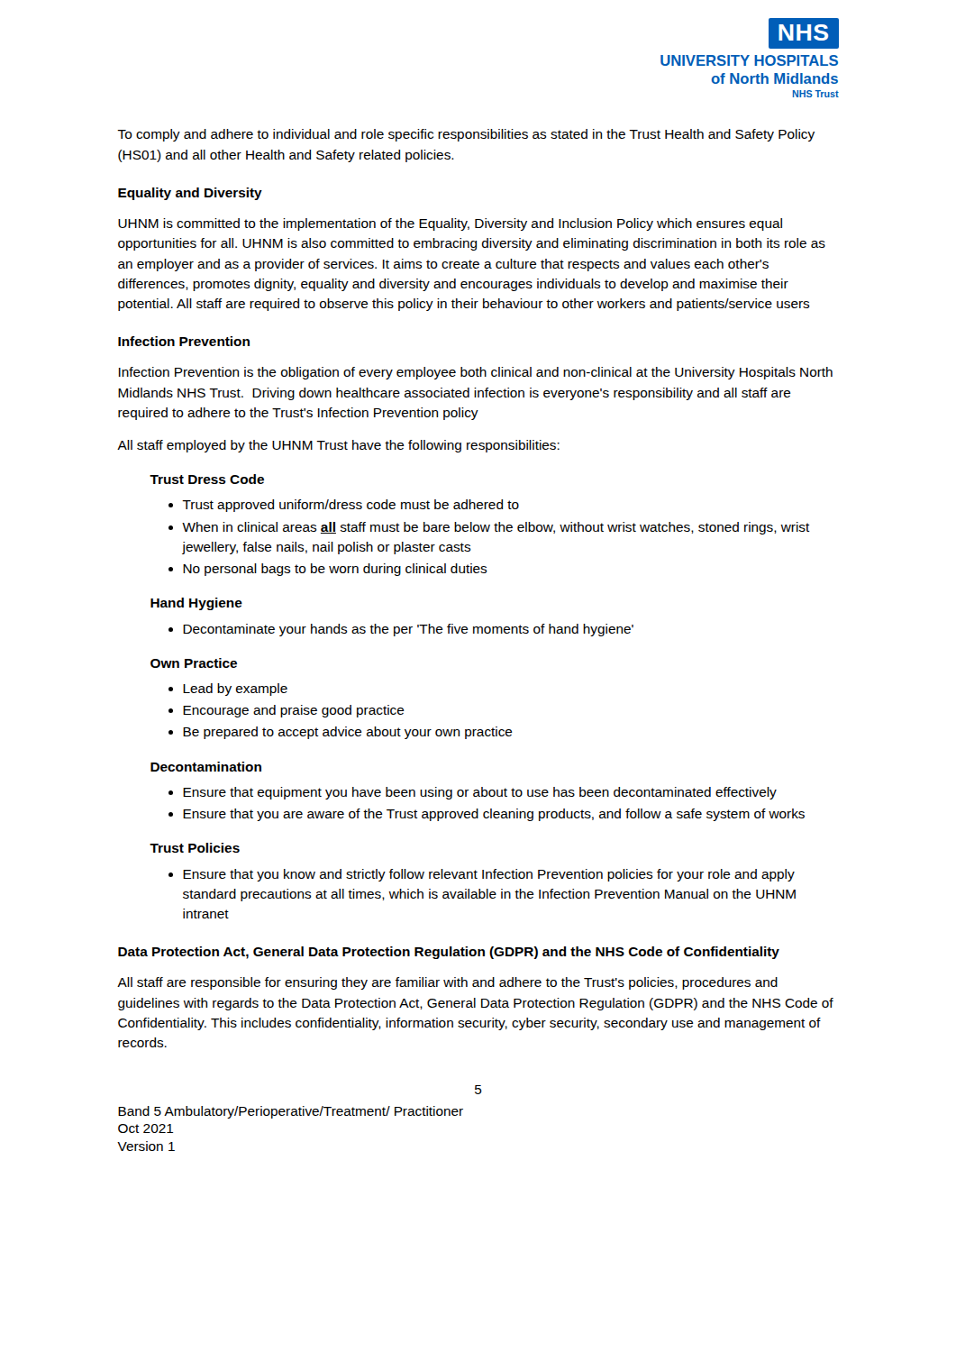NHS
UNIVERSITY HOSPITALS
of North Midlands
NHS Trust
To comply and adhere to individual and role specific responsibilities as stated in the Trust Health and Safety Policy (HS01) and all other Health and Safety related policies.
Equality and Diversity
UHNM is committed to the implementation of the Equality, Diversity and Inclusion Policy which ensures equal opportunities for all. UHNM is also committed to embracing diversity and eliminating discrimination in both its role as an employer and as a provider of services. It aims to create a culture that respects and values each other's differences, promotes dignity, equality and diversity and encourages individuals to develop and maximise their potential. All staff are required to observe this policy in their behaviour to other workers and patients/service users
Infection Prevention
Infection Prevention is the obligation of every employee both clinical and non-clinical at the University Hospitals North Midlands NHS Trust. Driving down healthcare associated infection is everyone's responsibility and all staff are required to adhere to the Trust's Infection Prevention policy
All staff employed by the UHNM Trust have the following responsibilities:
Trust Dress Code
Trust approved uniform/dress code must be adhered to
When in clinical areas all staff must be bare below the elbow, without wrist watches, stoned rings, wrist jewellery, false nails, nail polish or plaster casts
No personal bags to be worn during clinical duties
Hand Hygiene
Decontaminate your hands as the per 'The five moments of hand hygiene'
Own Practice
Lead by example
Encourage and praise good practice
Be prepared to accept advice about your own practice
Decontamination
Ensure that equipment you have been using or about to use has been decontaminated effectively
Ensure that you are aware of the Trust approved cleaning products, and follow a safe system of works
Trust Policies
Ensure that you know and strictly follow relevant Infection Prevention policies for your role and apply standard precautions at all times, which is available in the Infection Prevention Manual on the UHNM intranet
Data Protection Act, General Data Protection Regulation (GDPR) and the NHS Code of Confidentiality
All staff are responsible for ensuring they are familiar with and adhere to the Trust's policies, procedures and guidelines with regards to the Data Protection Act, General Data Protection Regulation (GDPR) and the NHS Code of Confidentiality. This includes confidentiality, information security, cyber security, secondary use and management of records.
5
Band 5 Ambulatory/Perioperative/Treatment/ Practitioner
Oct 2021
Version 1